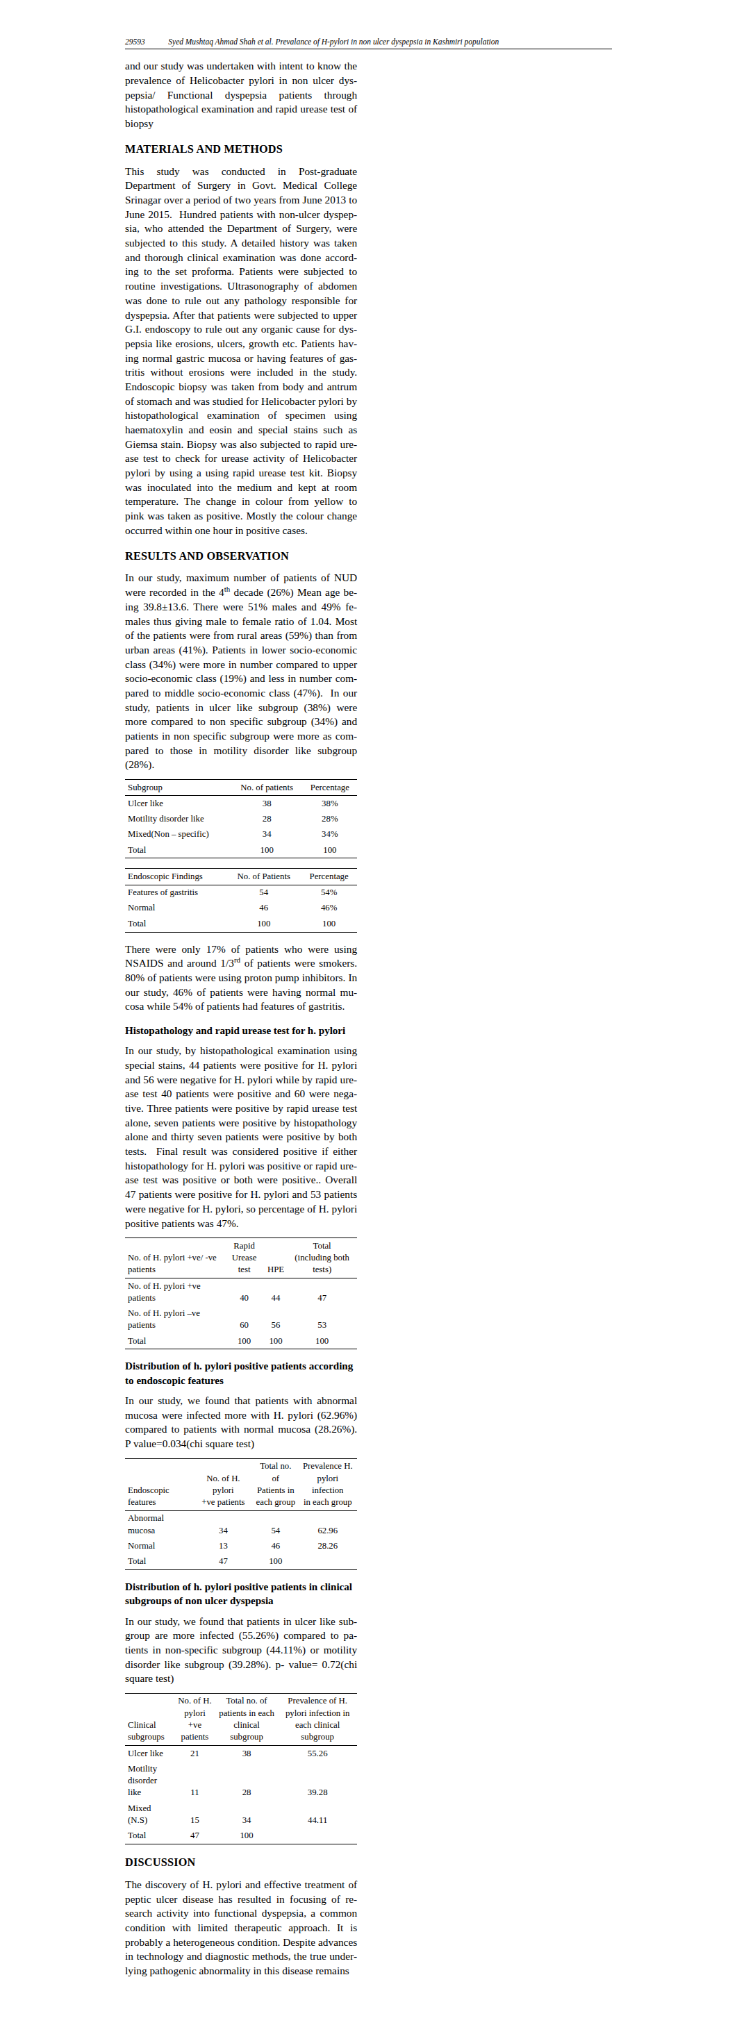29593 Syed Mushtaq Ahmad Shah et al. Prevalance of H-pylori in non ulcer dyspepsia in Kashmiri population
and our study was undertaken with intent to know the prevalence of Helicobacter pylori in non ulcer dyspepsia/ Functional dyspepsia patients through histopathological examination and rapid urease test of biopsy
MATERIALS AND METHODS
This study was conducted in Post-graduate Department of Surgery in Govt. Medical College Srinagar over a period of two years from June 2013 to June 2015. Hundred patients with non-ulcer dyspepsia, who attended the Department of Surgery, were subjected to this study. A detailed history was taken and thorough clinical examination was done according to the set proforma. Patients were subjected to routine investigations. Ultrasonography of abdomen was done to rule out any pathology responsible for dyspepsia. After that patients were subjected to upper G.I. endoscopy to rule out any organic cause for dyspepsia like erosions, ulcers, growth etc. Patients having normal gastric mucosa or having features of gastritis without erosions were included in the study. Endoscopic biopsy was taken from body and antrum of stomach and was studied for Helicobacter pylori by histopathological examination of specimen using haematoxylin and eosin and special stains such as Giemsa stain. Biopsy was also subjected to rapid urease test to check for urease activity of Helicobacter pylori by using a using rapid urease test kit. Biopsy was inoculated into the medium and kept at room temperature. The change in colour from yellow to pink was taken as positive. Mostly the colour change occurred within one hour in positive cases.
RESULTS AND OBSERVATION
In our study, maximum number of patients of NUD were recorded in the 4th decade (26%) Mean age being 39.8±13.6. There were 51% males and 49% females thus giving male to female ratio of 1.04. Most of the patients were from rural areas (59%) than from urban areas (41%). Patients in lower socio-economic class (34%) were more in number compared to upper socio-economic class (19%) and less in number compared to middle socio-economic class (47%). In our study, patients in ulcer like subgroup (38%) were more compared to non specific subgroup (34%) and patients in non specific subgroup were more as compared to those in motility disorder like subgroup (28%).
| Subgroup | No. of patients | Percentage |
| --- | --- | --- |
| Ulcer like | 38 | 38% |
| Motility disorder like | 28 | 28% |
| Mixed(Non – specific) | 34 | 34% |
| Total | 100 | 100 |
| Endoscopic Findings | No. of Patients | Percentage |
| --- | --- | --- |
| Features of gastritis | 54 | 54% |
| Normal | 46 | 46% |
| Total | 100 | 100 |
There were only 17% of patients who were using NSAIDS and around 1/3rd of patients were smokers. 80% of patients were using proton pump inhibitors. In our study, 46% of patients were having normal mucosa while 54% of patients had features of gastritis.
Histopathology and rapid urease test for h. pylori
In our study, by histopathological examination using special stains, 44 patients were positive for H. pylori and 56 were negative for H. pylori while by rapid urease test 40 patients were positive and 60 were negative. Three patients were positive by rapid urease test alone, seven patients were positive by histopathology alone and thirty seven patients were positive by both tests. Final result was considered positive if either histopathology for H. pylori was positive or rapid urease test was positive or both were positive.. Overall 47 patients were positive for H. pylori and 53 patients were negative for H. pylori, so percentage of H. pylori positive patients was 47%.
| No. of H. pylori +ve/ -ve patients | Rapid Urease test | HPE | Total (including both tests) |
| --- | --- | --- | --- |
| No. of H. pylori +ve patients | 40 | 44 | 47 |
| No. of H. pylori –ve patients | 60 | 56 | 53 |
| Total | 100 | 100 | 100 |
Distribution of h. pylori positive patients according to endoscopic features
In our study, we found that patients with abnormal mucosa were infected more with H. pylori (62.96%) compared to patients with normal mucosa (28.26%). P value=0.034(chi square test)
| Endoscopic features | No. of H. pylori +ve patients | Total no. of Patients in each group | Prevalence H. pylori infection in each group |
| --- | --- | --- | --- |
| Abnormal mucosa | 34 | 54 | 62.96 |
| Normal | 13 | 46 | 28.26 |
| Total | 47 | 100 | |
Distribution of h. pylori positive patients in clinical subgroups of non ulcer dyspepsia
In our study, we found that patients in ulcer like subgroup are more infected (55.26%) compared to patients in non-specific subgroup (44.11%) or motility disorder like subgroup (39.28%). p- value= 0.72(chi square test)
| Clinical subgroups | No. of H. pylori +ve patients | Total no. of patients in each clinical subgroup | Prevalence of H. pylori infection in each clinical subgroup |
| --- | --- | --- | --- |
| Ulcer like | 21 | 38 | 55.26 |
| Motility disorder like | 11 | 28 | 39.28 |
| Mixed (N.S) | 15 | 34 | 44.11 |
| Total | 47 | 100 | |
DISCUSSION
The discovery of H. pylori and effective treatment of peptic ulcer disease has resulted in focusing of research activity into functional dyspepsia, a common condition with limited therapeutic approach. It is probably a heterogeneous condition. Despite advances in technology and diagnostic methods, the true underlying pathogenic abnormality in this disease remains